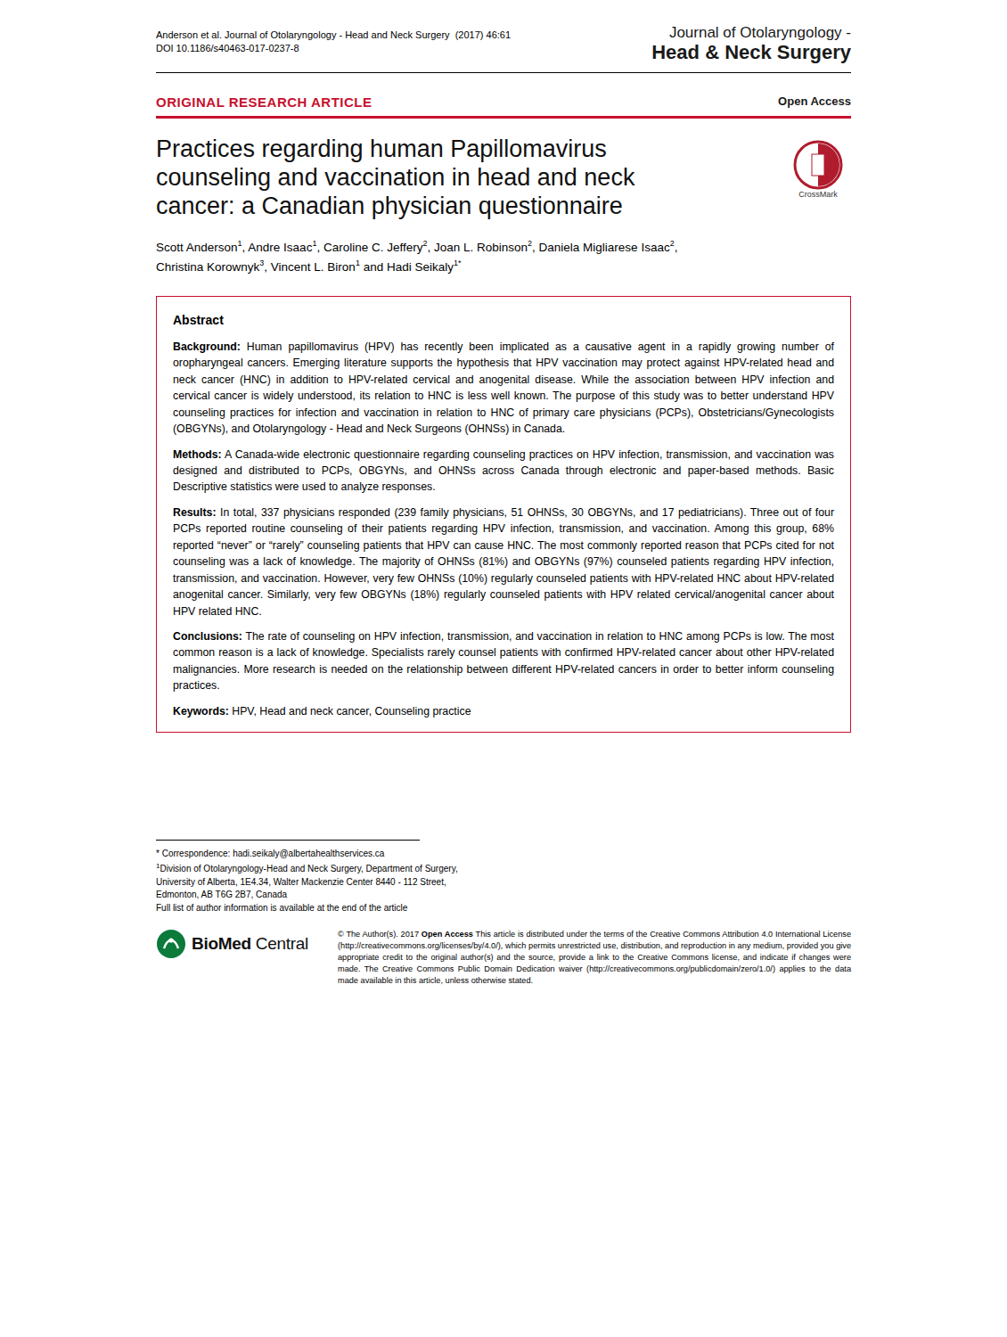Anderson et al. Journal of Otolaryngology - Head and Neck Surgery (2017) 46:61
DOI 10.1186/s40463-017-0237-8
Journal of Otolaryngology -
Head & Neck Surgery
ORIGINAL RESEARCH ARTICLE
Open Access
Practices regarding human Papillomavirus counseling and vaccination in head and neck cancer: a Canadian physician questionnaire
CrossMark
Scott Anderson1, Andre Isaac1, Caroline C. Jeffery2, Joan L. Robinson2, Daniela Migliarese Isaac2,
Christina Korownyk3, Vincent L. Biron1 and Hadi Seikaly1*
Abstract
Background: Human papillomavirus (HPV) has recently been implicated as a causative agent in a rapidly growing number of oropharyngeal cancers. Emerging literature supports the hypothesis that HPV vaccination may protect against HPV-related head and neck cancer (HNC) in addition to HPV-related cervical and anogenital disease. While the association between HPV infection and cervical cancer is widely understood, its relation to HNC is less well known. The purpose of this study was to better understand HPV counseling practices for infection and vaccination in relation to HNC of primary care physicians (PCPs), Obstetricians/Gynecologists (OBGYNs), and Otolaryngology - Head and Neck Surgeons (OHNSs) in Canada.
Methods: A Canada-wide electronic questionnaire regarding counseling practices on HPV infection, transmission, and vaccination was designed and distributed to PCPs, OBGYNs, and OHNSs across Canada through electronic and paper-based methods. Basic Descriptive statistics were used to analyze responses.
Results: In total, 337 physicians responded (239 family physicians, 51 OHNSs, 30 OBGYNs, and 17 pediatricians). Three out of four PCPs reported routine counseling of their patients regarding HPV infection, transmission, and vaccination. Among this group, 68% reported “never” or “rarely” counseling patients that HPV can cause HNC. The most commonly reported reason that PCPs cited for not counseling was a lack of knowledge. The majority of OHNSs (81%) and OBGYNs (97%) counseled patients regarding HPV infection, transmission, and vaccination. However, very few OHNSs (10%) regularly counseled patients with HPV-related HNC about HPV-related anogenital cancer. Similarly, very few OBGYNs (18%) regularly counseled patients with HPV related cervical/anogenital cancer about HPV related HNC.
Conclusions: The rate of counseling on HPV infection, transmission, and vaccination in relation to HNC among PCPs is low. The most common reason is a lack of knowledge. Specialists rarely counsel patients with confirmed HPV-related cancer about other HPV-related malignancies. More research is needed on the relationship between different HPV-related cancers in order to better inform counseling practices.
Keywords: HPV, Head and neck cancer, Counseling practice
* Correspondence: hadi.seikaly@albertahealthservices.ca
1Division of Otolaryngology-Head and Neck Surgery, Department of Surgery,
University of Alberta, 1E4.34, Walter Mackenzie Center 8440 - 112 Street,
Edmonton, AB T6G 2B7, Canada
Full list of author information is available at the end of the article
BioMed Central
© The Author(s). 2017 Open Access This article is distributed under the terms of the Creative Commons Attribution 4.0 International License (http://creativecommons.org/licenses/by/4.0/), which permits unrestricted use, distribution, and reproduction in any medium, provided you give appropriate credit to the original author(s) and the source, provide a link to the Creative Commons license, and indicate if changes were made. The Creative Commons Public Domain Dedication waiver (http://creativecommons.org/publicdomain/zero/1.0/) applies to the data made available in this article, unless otherwise stated.